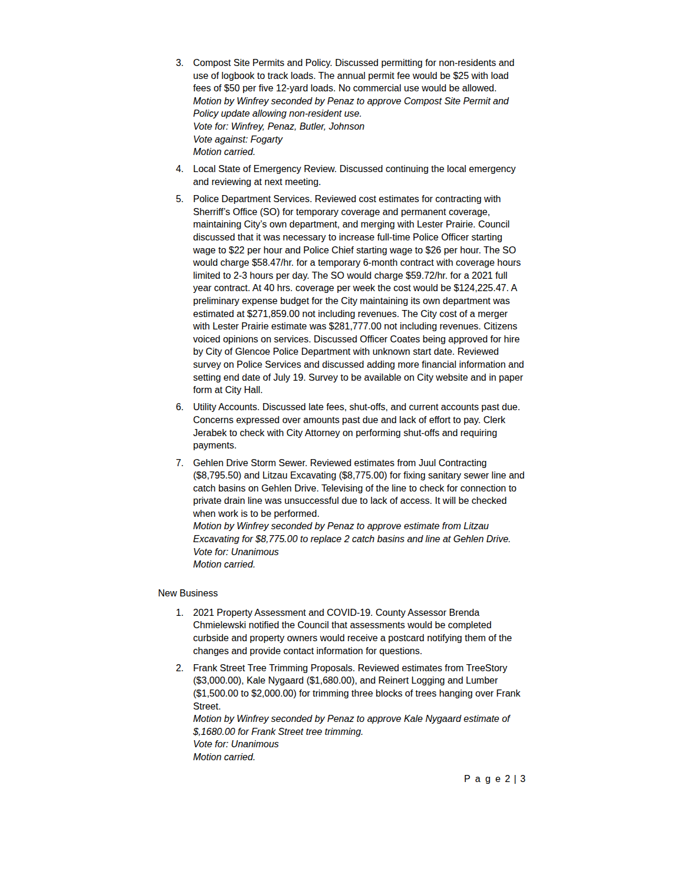Compost Site Permits and Policy. Discussed permitting for non-residents and use of logbook to track loads. The annual permit fee would be $25 with load fees of $50 per five 12-yard loads. No commercial use would be allowed.
Motion by Winfrey seconded by Penaz to approve Compost Site Permit and Policy update allowing non-resident use.
Vote for: Winfrey, Penaz, Butler, Johnson
Vote against: Fogarty
Motion carried.
Local State of Emergency Review. Discussed continuing the local emergency and reviewing at next meeting.
Police Department Services. Reviewed cost estimates for contracting with Sherriff’s Office (SO) for temporary coverage and permanent coverage, maintaining City’s own department, and merging with Lester Prairie. Council discussed that it was necessary to increase full-time Police Officer starting wage to $22 per hour and Police Chief starting wage to $26 per hour. The SO would charge $58.47/hr. for a temporary 6-month contract with coverage hours limited to 2-3 hours per day. The SO would charge $59.72/hr. for a 2021 full year contract. At 40 hrs. coverage per week the cost would be $124,225.47. A preliminary expense budget for the City maintaining its own department was estimated at $271,859.00 not including revenues. The City cost of a merger with Lester Prairie estimate was $281,777.00 not including revenues. Citizens voiced opinions on services. Discussed Officer Coates being approved for hire by City of Glencoe Police Department with unknown start date. Reviewed survey on Police Services and discussed adding more financial information and setting end date of July 19. Survey to be available on City website and in paper form at City Hall.
Utility Accounts. Discussed late fees, shut-offs, and current accounts past due. Concerns expressed over amounts past due and lack of effort to pay. Clerk Jerabek to check with City Attorney on performing shut-offs and requiring payments.
Gehlen Drive Storm Sewer. Reviewed estimates from Juul Contracting ($8,795.50) and Litzau Excavating ($8,775.00) for fixing sanitary sewer line and catch basins on Gehlen Drive. Televising of the line to check for connection to private drain line was unsuccessful due to lack of access. It will be checked when work is to be performed.
Motion by Winfrey seconded by Penaz to approve estimate from Litzau Excavating for $8,775.00 to replace 2 catch basins and line at Gehlen Drive.
Vote for: Unanimous
Motion carried.
New Business
2021 Property Assessment and COVID-19. County Assessor Brenda Chmielewski notified the Council that assessments would be completed curbside and property owners would receive a postcard notifying them of the changes and provide contact information for questions.
Frank Street Tree Trimming Proposals. Reviewed estimates from TreeStory ($3,000.00), Kale Nygaard ($1,680.00), and Reinert Logging and Lumber ($1,500.00 to $2,000.00) for trimming three blocks of trees hanging over Frank Street.
Motion by Winfrey seconded by Penaz to approve Kale Nygaard estimate of $,1680.00 for Frank Street tree trimming.
Vote for: Unanimous
Motion carried.
P a g e 2 | 3